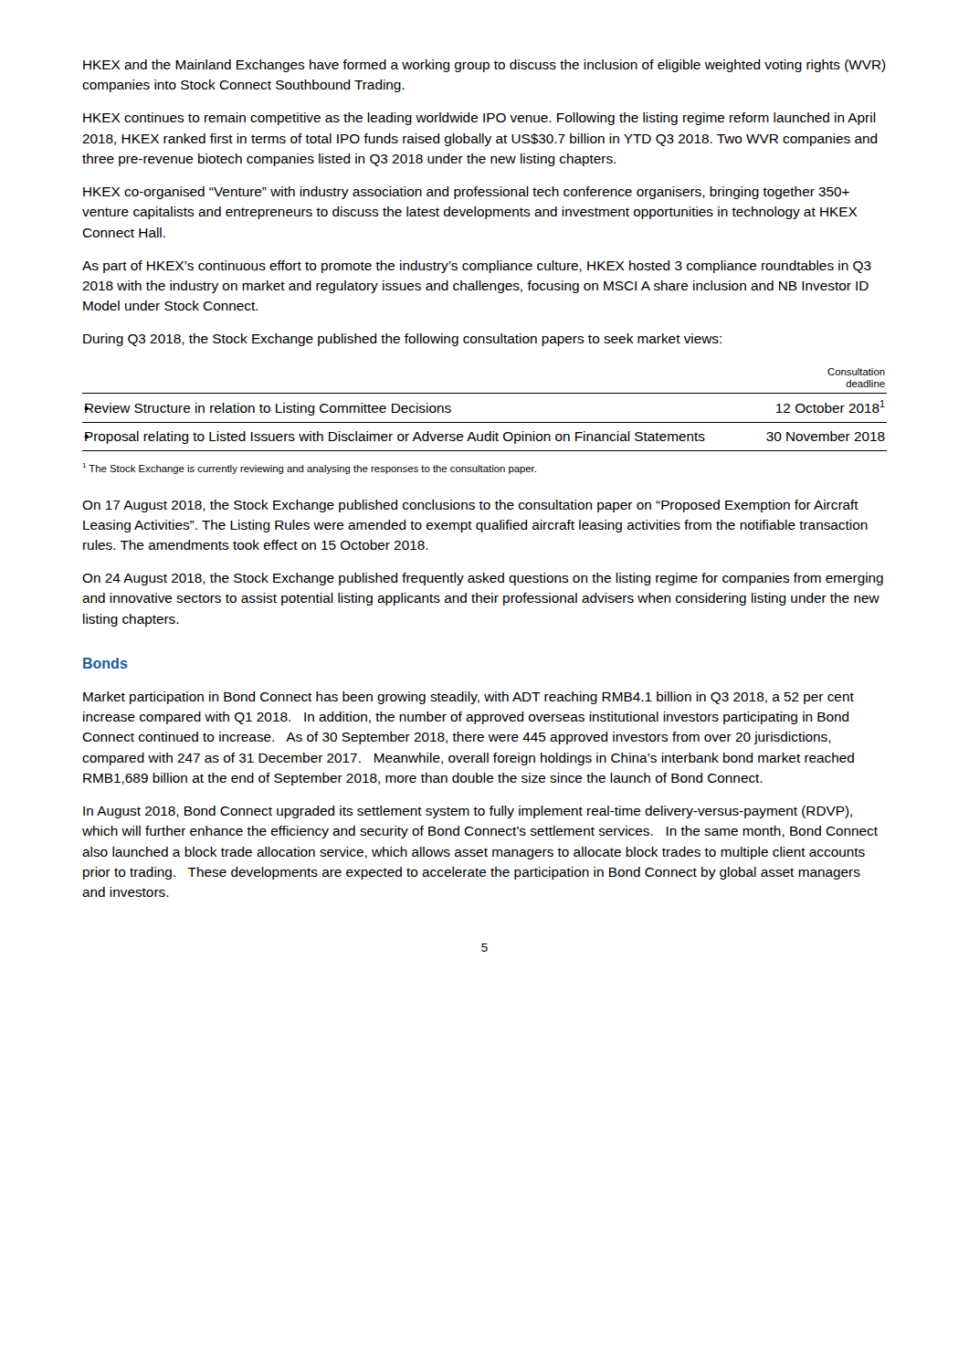HKEX and the Mainland Exchanges have formed a working group to discuss the inclusion of eligible weighted voting rights (WVR) companies into Stock Connect Southbound Trading.
HKEX continues to remain competitive as the leading worldwide IPO venue. Following the listing regime reform launched in April 2018, HKEX ranked first in terms of total IPO funds raised globally at US$30.7 billion in YTD Q3 2018. Two WVR companies and three pre-revenue biotech companies listed in Q3 2018 under the new listing chapters.
HKEX co-organised “Venture” with industry association and professional tech conference organisers, bringing together 350+ venture capitalists and entrepreneurs to discuss the latest developments and investment opportunities in technology at HKEX Connect Hall.
As part of HKEX’s continuous effort to promote the industry’s compliance culture, HKEX hosted 3 compliance roundtables in Q3 2018 with the industry on market and regulatory issues and challenges, focusing on MSCI A share inclusion and NB Investor ID Model under Stock Connect.
During Q3 2018, the Stock Exchange published the following consultation papers to seek market views:
| | Consultation deadline |
| Review Structure in relation to Listing Committee Decisions | 12 October 2018 1 |
| Proposal relating to Listed Issuers with Disclaimer or Adverse Audit Opinion on Financial Statements | 30 November 2018 |
1 The Stock Exchange is currently reviewing and analysing the responses to the consultation paper.
On 17 August 2018, the Stock Exchange published conclusions to the consultation paper on “Proposed Exemption for Aircraft Leasing Activities”. The Listing Rules were amended to exempt qualified aircraft leasing activities from the notifiable transaction rules. The amendments took effect on 15 October 2018.
On 24 August 2018, the Stock Exchange published frequently asked questions on the listing regime for companies from emerging and innovative sectors to assist potential listing applicants and their professional advisers when considering listing under the new listing chapters.
Bonds
Market participation in Bond Connect has been growing steadily, with ADT reaching RMB4.1 billion in Q3 2018, a 52 per cent increase compared with Q1 2018. In addition, the number of approved overseas institutional investors participating in Bond Connect continued to increase. As of 30 September 2018, there were 445 approved investors from over 20 jurisdictions, compared with 247 as of 31 December 2017. Meanwhile, overall foreign holdings in China’s interbank bond market reached RMB1,689 billion at the end of September 2018, more than double the size since the launch of Bond Connect.
In August 2018, Bond Connect upgraded its settlement system to fully implement real-time delivery-versus-payment (RDVP), which will further enhance the efficiency and security of Bond Connect’s settlement services. In the same month, Bond Connect also launched a block trade allocation service, which allows asset managers to allocate block trades to multiple client accounts prior to trading. These developments are expected to accelerate the participation in Bond Connect by global asset managers and investors.
5